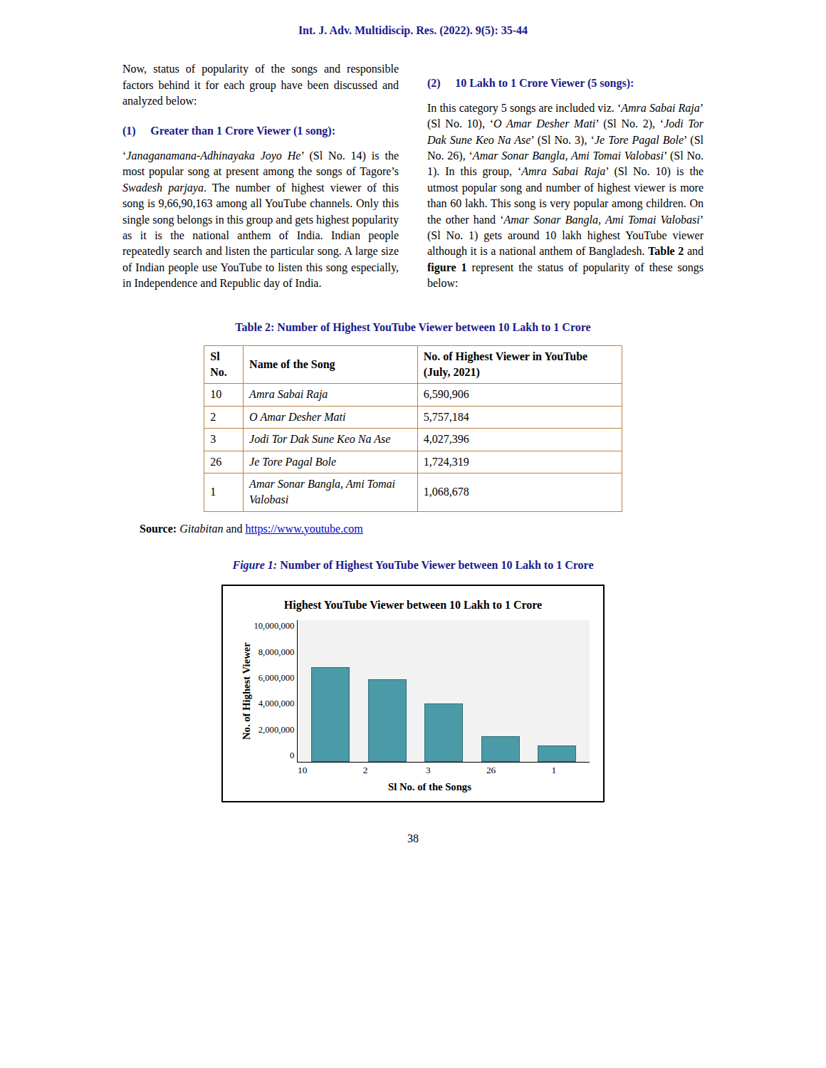Int. J. Adv. Multidiscip. Res. (2022). 9(5): 35-44
Now, status of popularity of the songs and responsible factors behind it for each group have been discussed and analyzed below:
(1) Greater than 1 Crore Viewer (1 song):
‘Janaganamana-Adhinayaka Joyo He’ (Sl No. 14) is the most popular song at present among the songs of Tagore’s Swadesh parjaya. The number of highest viewer of this song is 9,66,90,163 among all YouTube channels. Only this single song belongs in this group and gets highest popularity as it is the national anthem of India. Indian people repeatedly search and listen the particular song. A large size of Indian people use YouTube to listen this song especially, in Independence and Republic day of India.
(2) 10 Lakh to 1 Crore Viewer (5 songs):
In this category 5 songs are included viz. ‘Amra Sabai Raja’ (Sl No. 10), ‘O Amar Desher Mati’ (Sl No. 2), ‘Jodi Tor Dak Sune Keo Na Ase’ (Sl No. 3), ‘Je Tore Pagal Bole’ (Sl No. 26), ‘Amar Sonar Bangla, Ami Tomai Valobasi’ (Sl No. 1). In this group, ‘Amra Sabai Raja’ (Sl No. 10) is the utmost popular song and number of highest viewer is more than 60 lakh. This song is very popular among children. On the other hand ‘Amar Sonar Bangla, Ami Tomai Valobasi’ (Sl No. 1) gets around 10 lakh highest YouTube viewer although it is a national anthem of Bangladesh. Table 2 and figure 1 represent the status of popularity of these songs below:
Table 2: Number of Highest YouTube Viewer between 10 Lakh to 1 Crore
| Sl No. | Name of the Song | No. of Highest Viewer in YouTube (July, 2021) |
| --- | --- | --- |
| 10 | Amra Sabai Raja | 6,590,906 |
| 2 | O Amar Desher Mati | 5,757,184 |
| 3 | Jodi Tor Dak Sune Keo Na Ase | 4,027,396 |
| 26 | Je Tore Pagal Bole | 1,724,319 |
| 1 | Amar Sonar Bangla, Ami Tomai Valobasi | 1,068,678 |
Source: Gitabitan and https://www.youtube.com
Figure 1: Number of Highest YouTube Viewer between 10 Lakh to 1 Crore
Highest YouTube Viewer between 10 Lakh to 1 Crore
No. of Highest Viewer
10,000,000 8,000,000 6,000,000 4,000,000 2,000,000 0
10 2 3 26 1
Sl No. of the Songs
38